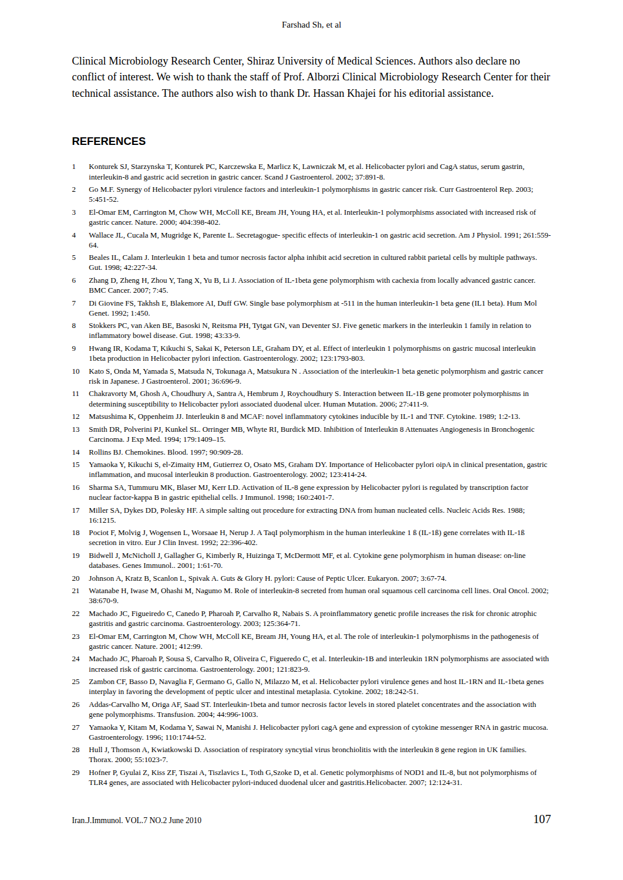Farshad Sh, et al
Clinical Microbiology Research Center, Shiraz University of Medical Sciences. Authors also declare no conflict of interest. We wish to thank the staff of Prof. Alborzi Clinical Microbiology Research Center for their technical assistance. The authors also wish to thank Dr. Hassan Khajei for his editorial assistance.
REFERENCES
Konturek SJ, Starzynska T, Konturek PC, Karczewska E, Marlicz K, Lawniczak M, et al. Helicobacter pylori and CagA status, serum gastrin, interleukin-8 and gastric acid secretion in gastric cancer. Scand J Gastroenterol. 2002; 37:891-8.
Go M.F. Synergy of Helicobacter pylori virulence factors and interleukin-1 polymorphisms in gastric cancer risk. Curr Gastroenterol Rep. 2003; 5:451-52.
El-Omar EM, Carrington M, Chow WH, McColl KE, Bream JH, Young HA, et al. Interleukin-1 polymorphisms associated with increased risk of gastric cancer. Nature. 2000; 404:398-402.
Wallace JL, Cucala M, Mugridge K, Parente L. Secretagogue- specific effects of interleukin-1 on gastric acid secretion. Am J Physiol. 1991; 261:559-64.
Beales IL, Calam J. Interleukin 1 beta and tumor necrosis factor alpha inhibit acid secretion in cultured rabbit parietal cells by multiple pathways. Gut. 1998; 42:227-34.
Zhang D, Zheng H, Zhou Y, Tang X, Yu B, Li J. Association of IL-1beta gene polymorphism with cachexia from locally advanced gastric cancer. BMC Cancer. 2007; 7:45.
Di Giovine FS, Takhsh E, Blakemore AI, Duff GW. Single base polymorphism at -511 in the human interleukin-1 beta gene (IL1 beta). Hum Mol Genet. 1992; 1:450.
Stokkers PC, van Aken BE, Basoski N, Reitsma PH, Tytgat GN, van Deventer SJ. Five genetic markers in the interleukin 1 family in relation to inflammatory bowel disease. Gut. 1998; 43:33-9.
Hwang IR, Kodama T, Kikuchi S, Sakai K, Peterson LE, Graham DY, et al. Effect of interleukin 1 polymorphisms on gastric mucosal interleukin 1beta production in Helicobacter pylori infection. Gastroenterology. 2002; 123:1793-803.
Kato S, Onda M, Yamada S, Matsuda N, Tokunaga A, Matsukura N . Association of the interleukin-1 beta genetic polymorphism and gastric cancer risk in Japanese. J Gastroenterol. 2001; 36:696-9.
Chakravorty M, Ghosh A, Choudhury A, Santra A, Hembrum J, Roychoudhury S. Interaction between IL-1B gene promoter polymorphisms in determining susceptibility to Helicobacter pylori associated duodenal ulcer. Human Mutation. 2006; 27:411-9.
Matsushima K, Oppenheim JJ. Interleukin 8 and MCAF: novel inflammatory cytokines inducible by IL-1 and TNF. Cytokine. 1989; 1:2-13.
Smith DR, Polverini PJ, Kunkel SL. Orringer MB, Whyte RI, Burdick MD. Inhibition of Interleukin 8 Attenuates Angiogenesis in Bronchogenic Carcinoma. J Exp Med. 1994; 179:1409–15.
Rollins BJ. Chemokines. Blood. 1997; 90:909-28.
Yamaoka Y, Kikuchi S, el-Zimaity HM, Gutierrez O, Osato MS, Graham DY. Importance of Helicobacter pylori oipA in clinical presentation, gastric inflammation, and mucosal interleukin 8 production. Gastroenterology. 2002; 123:414-24.
Sharma SA, Tummuru MK, Blaser MJ, Kerr LD. Activation of IL-8 gene expression by Helicobacter pylori is regulated by transcription factor nuclear factor-kappa B in gastric epithelial cells. J Immunol. 1998; 160:2401-7.
Miller SA, Dykes DD, Polesky HF. A simple salting out procedure for extracting DNA from human nucleated cells. Nucleic Acids Res. 1988; 16:1215.
Pociot F, Molvig J, Wogensen L, Worsaae H, Nerup J. A TaqI polymorphism in the human interleukine 1 ß (IL-1ß) gene correlates with IL-1ß secretion in vitro. Eur J Clin Invest. 1992; 22:396-402.
Bidwell J, McNicholl J, Gallagher G, Kimberly R, Huizinga T, McDermott MF, et al. Cytokine gene polymorphism in human disease: on-line databases. Genes Immunol.. 2001; 1:61-70.
Johnson A, Kratz B, Scanlon L, Spivak A. Guts & Glory H. pylori: Cause of Peptic Ulcer. Eukaryon. 2007; 3:67-74.
Watanabe H, Iwase M, Ohashi M, Nagumo M. Role of interleukin-8 secreted from human oral squamous cell carcinoma cell lines. Oral Oncol. 2002; 38:670-9.
Machado JC, Figueiredo C, Canedo P, Pharoah P, Carvalho R, Nabais S. A proinflammatory genetic profile increases the risk for chronic atrophic gastritis and gastric carcinoma. Gastroenterology. 2003; 125:364-71.
El-Omar EM, Carrington M, Chow WH, McColl KE, Bream JH, Young HA, et al. The role of interleukin-1 polymorphisms in the pathogenesis of gastric cancer. Nature. 2001; 412:99.
Machado JC, Pharoah P, Sousa S, Carvalho R, Oliveira C, Figueredo C, et al. Interleukin-1B and interleukin 1RN polymorphisms are associated with increased risk of gastric carcinoma. Gastroenterology. 2001; 121:823-9.
Zambon CF, Basso D, Navaglia F, Germano G, Gallo N, Milazzo M, et al. Helicobacter pylori virulence genes and host IL-1RN and IL-1beta genes interplay in favoring the development of peptic ulcer and intestinal metaplasia. Cytokine. 2002; 18:242-51.
Addas-Carvalho M, Origa AF, Saad ST. Interleukin-1beta and tumor necrosis factor levels in stored platelet concentrates and the association with gene polymorphisms. Transfusion. 2004; 44:996-1003.
Yamaoka Y, Kitam M, Kodama Y, Sawai N, Manishi J. Helicobacter pylori cagA gene and expression of cytokine messenger RNA in gastric mucosa. Gastroenterology. 1996; 110:1744-52.
Hull J, Thomson A, Kwiatkowski D. Association of respiratory syncytial virus bronchiolitis with the interleukin 8 gene region in UK families. Thorax. 2000; 55:1023-7.
Hofner P, Gyulai Z, Kiss ZF, Tiszai A, Tiszlavics L, Toth G,Szoke D, et al. Genetic polymorphisms of NOD1 and IL-8, but not polymorphisms of TLR4 genes, are associated with Helicobacter pylori-induced duodenal ulcer and gastritis.Helicobacter. 2007; 12:124-31.
Iran.J.Immunol. VOL.7 NO.2 June 2010 107